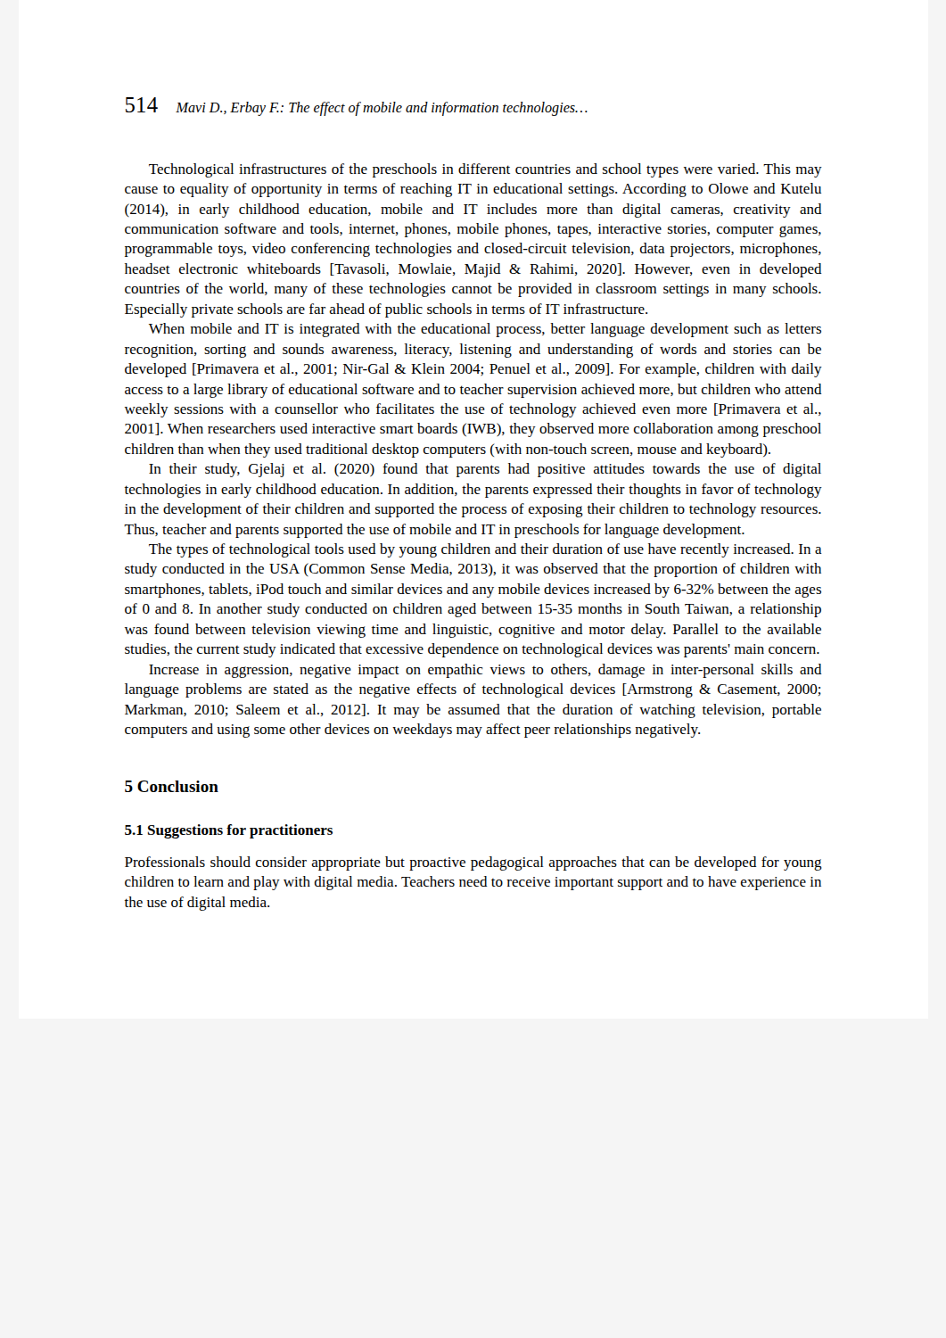514 Mavi D., Erbay F.: The effect of mobile and information technologies…
Technological infrastructures of the preschools in different countries and school types were varied. This may cause to equality of opportunity in terms of reaching IT in educational settings. According to Olowe and Kutelu (2014), in early childhood education, mobile and IT includes more than digital cameras, creativity and communication software and tools, internet, phones, mobile phones, tapes, interactive stories, computer games, programmable toys, video conferencing technologies and closed-circuit television, data projectors, microphones, headset electronic whiteboards [Tavasoli, Mowlaie, Majid & Rahimi, 2020]. However, even in developed countries of the world, many of these technologies cannot be provided in classroom settings in many schools. Especially private schools are far ahead of public schools in terms of IT infrastructure.
When mobile and IT is integrated with the educational process, better language development such as letters recognition, sorting and sounds awareness, literacy, listening and understanding of words and stories can be developed [Primavera et al., 2001; Nir-Gal & Klein 2004; Penuel et al., 2009]. For example, children with daily access to a large library of educational software and to teacher supervision achieved more, but children who attend weekly sessions with a counsellor who facilitates the use of technology achieved even more [Primavera et al., 2001]. When researchers used interactive smart boards (IWB), they observed more collaboration among preschool children than when they used traditional desktop computers (with non-touch screen, mouse and keyboard).
In their study, Gjelaj et al. (2020) found that parents had positive attitudes towards the use of digital technologies in early childhood education. In addition, the parents expressed their thoughts in favor of technology in the development of their children and supported the process of exposing their children to technology resources. Thus, teacher and parents supported the use of mobile and IT in preschools for language development.
The types of technological tools used by young children and their duration of use have recently increased. In a study conducted in the USA (Common Sense Media, 2013), it was observed that the proportion of children with smartphones, tablets, iPod touch and similar devices and any mobile devices increased by 6-32% between the ages of 0 and 8. In another study conducted on children aged between 15-35 months in South Taiwan, a relationship was found between television viewing time and linguistic, cognitive and motor delay. Parallel to the available studies, the current study indicated that excessive dependence on technological devices was parents' main concern.
Increase in aggression, negative impact on empathic views to others, damage in inter-personal skills and language problems are stated as the negative effects of technological devices [Armstrong & Casement, 2000; Markman, 2010; Saleem et al., 2012]. It may be assumed that the duration of watching television, portable computers and using some other devices on weekdays may affect peer relationships negatively.
5 Conclusion
5.1 Suggestions for practitioners
Professionals should consider appropriate but proactive pedagogical approaches that can be developed for young children to learn and play with digital media. Teachers need to receive important support and to have experience in the use of digital media.